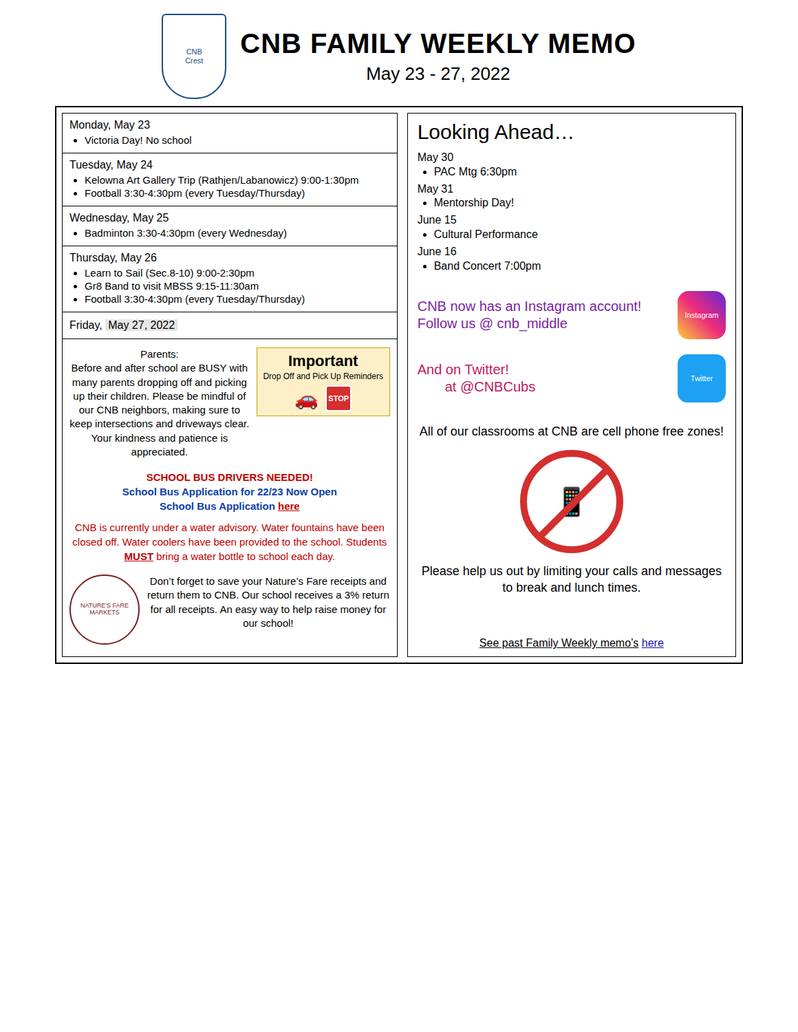CNB
Crest
CNB FAMILY WEEKLY MEMO
May 23 - 27, 2022
Monday, May 23
Victoria Day! No school
Tuesday, May 24
Kelowna Art Gallery Trip (Rathjen/Labanowicz) 9:00-1:30pm
Football 3:30-4:30pm (every Tuesday/Thursday)
Wednesday, May 25
Badminton 3:30-4:30pm (every Wednesday)
Thursday, May 26
Learn to Sail (Sec.8-10) 9:00-2:30pm
Gr8 Band to visit MBSS 9:15-11:30am
Football 3:30-4:30pm (every Tuesday/Thursday)
Friday, May 27, 2022
Parents:
Before and after school are BUSY with many parents dropping off and picking up their children. Please be mindful of our CNB neighbors, making sure to keep intersections and driveways clear. Your kindness and patience is appreciated.
Important
Drop Off and Pick Up Reminders
🚗 STOP
SCHOOL BUS DRIVERS NEEDED!
School Bus Application for 22/23 Now Open
School Bus Application here
CNB is currently under a water advisory. Water fountains have been closed off. Water coolers have been provided to the school. Students MUST bring a water bottle to school each day.
NATURE'S FARE MARKETS
Don’t forget to save your Nature’s Fare receipts and return them to CNB. Our school receives a 3% return for all receipts. An easy way to help raise money for our school!
Looking Ahead…
May 30
PAC Mtg 6:30pm
May 31
Mentorship Day!
June 15
Cultural Performance
June 16
Band Concert 7:00pm
CNB now has an Instagram account!
Follow us @ cnb_middle
Instagram
And on Twitter! at @CNBCubs
Twitter
All of our classrooms at CNB are cell phone free zones!
📱
Please help us out by limiting your calls and messages to break and lunch times.
See past Family Weekly memo’s here